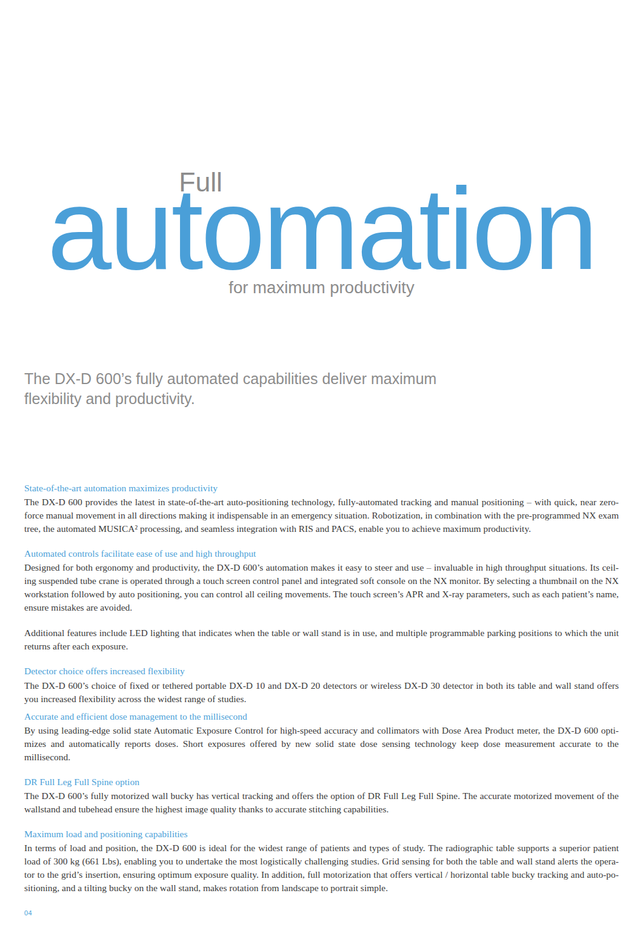Fullautomation
for maximum productivity
The DX-D 600’s fully automated capabilities deliver maximum flexibility and productivity.
State-of-the-art automation maximizes productivity
The DX-D 600 provides the latest in state-of-the-art auto-positioning technology, fully-automated tracking and manual positioning – with quick, near zero-force manual movement in all directions making it indispensable in an emergency situation. Robotization, in combination with the pre-programmed NX exam tree, the automated MUSICA² processing, and seamless integration with RIS and PACS, enable you to achieve maximum productivity.
Automated controls facilitate ease of use and high throughput
Designed for both ergonomy and productivity, the DX-D 600’s automation makes it easy to steer and use – invaluable in high throughput situations. Its ceiling suspended tube crane is operated through a touch screen control panel and integrated soft console on the NX monitor. By selecting a thumbnail on the NX workstation followed by auto positioning, you can control all ceiling movements. The touch screen’s APR and X-ray parameters, such as each patient’s name, ensure mistakes are avoided.
Additional features include LED lighting that indicates when the table or wall stand is in use, and multiple programmable parking positions to which the unit returns after each exposure.
Detector choice offers increased flexibility
The DX-D 600’s choice of fixed or tethered portable DX-D 10 and DX-D 20 detectors or wireless DX-D 30 detector in both its table and wall stand offers you increased flexibility across the widest range of studies.
Accurate and efficient dose management to the millisecond
By using leading-edge solid state Automatic Exposure Control for high-speed accuracy and collimators with Dose Area Product meter, the DX-D 600 optimizes and automatically reports doses. Short exposures offered by new solid state dose sensing technology keep dose measurement accurate to the millisecond.
DR Full Leg Full Spine option
The DX-D 600’s fully motorized wall bucky has vertical tracking and offers the option of DR Full Leg Full Spine. The accurate motorized movement of the wallstand and tubehead ensure the highest image quality thanks to accurate stitching capabilities.
Maximum load and positioning capabilities
In terms of load and position, the DX-D 600 is ideal for the widest range of patients and types of study. The radiographic table supports a superior patient load of 300 kg (661 Lbs), enabling you to undertake the most logistically challenging studies. Grid sensing for both the table and wall stand alerts the operator to the grid’s insertion, ensuring optimum exposure quality. In addition, full motorization that offers vertical / horizontal table bucky tracking and auto-positioning, and a tilting bucky on the wall stand, makes rotation from landscape to portrait simple.
04